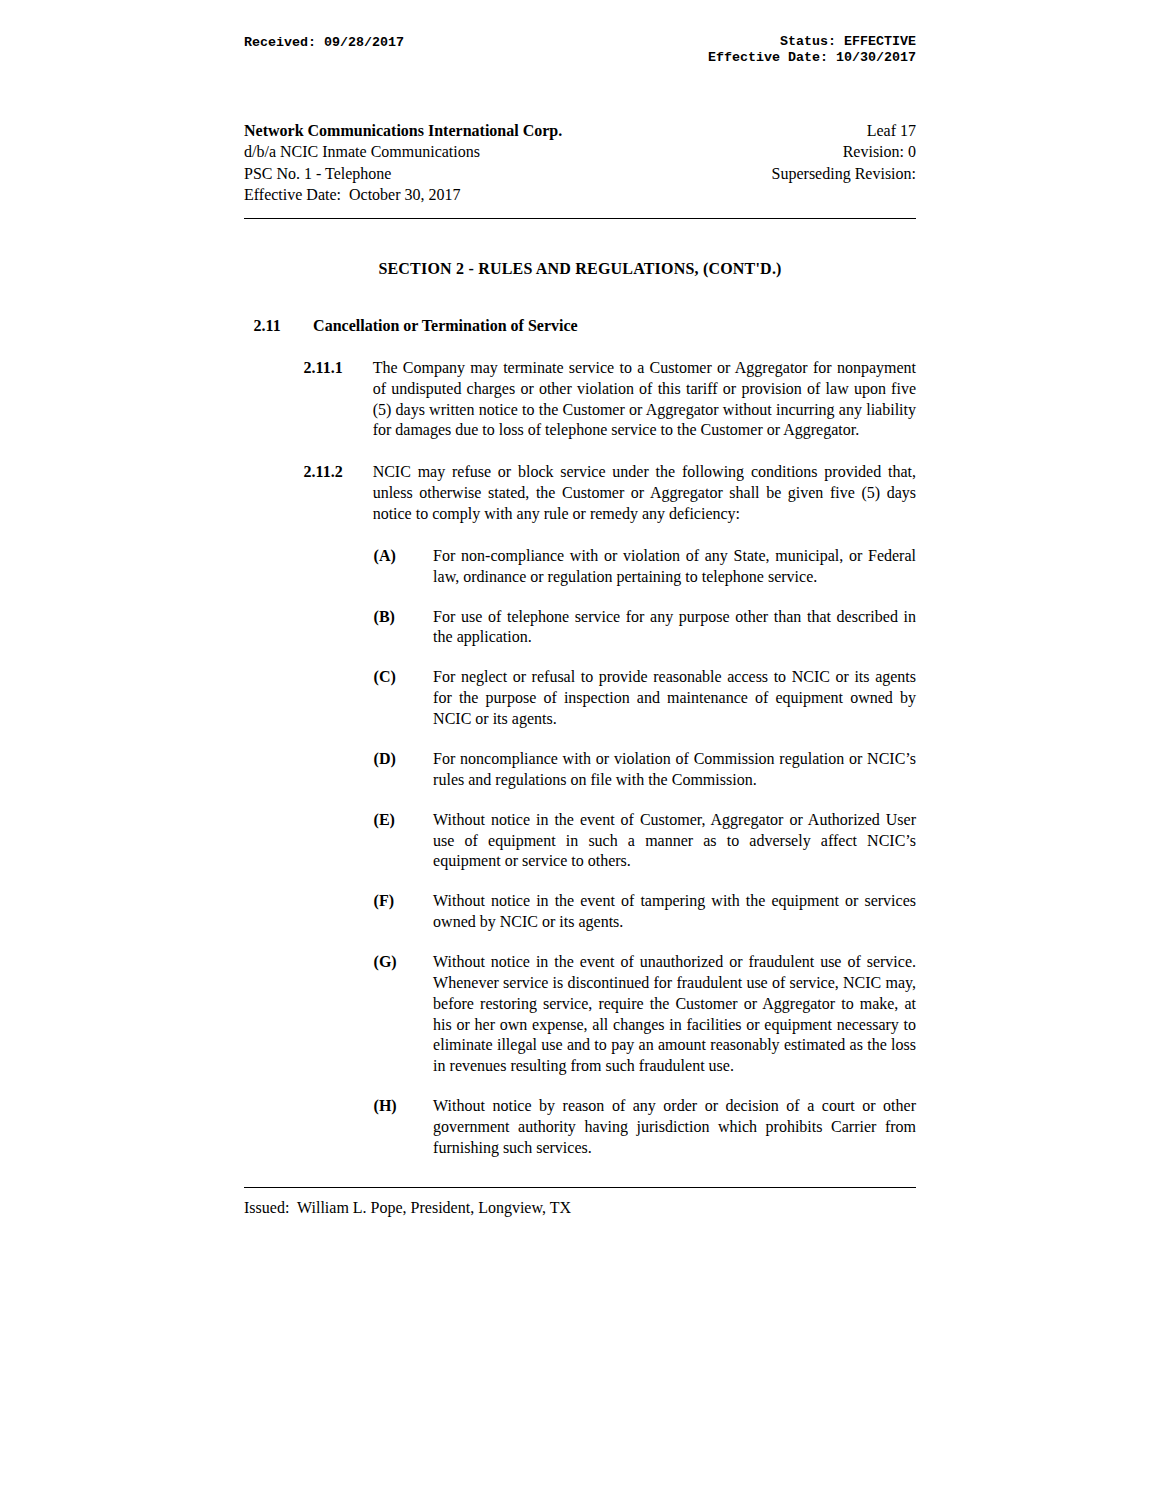Received: 09/28/2017
Status: EFFECTIVE
Effective Date: 10/30/2017
Network Communications International Corp.
d/b/a NCIC Inmate Communications
PSC No. 1 - Telephone
Effective Date: October 30, 2017
Leaf 17
Revision: 0
Superseding Revision:
SECTION 2 - RULES AND REGULATIONS, (CONT'D.)
2.11
Cancellation or Termination of Service
2.11.1
The Company may terminate service to a Customer or Aggregator for nonpayment of undisputed charges or other violation of this tariff or provision of law upon five (5) days written notice to the Customer or Aggregator without incurring any liability for damages due to loss of telephone service to the Customer or Aggregator.
2.11.2
NCIC may refuse or block service under the following conditions provided that, unless otherwise stated, the Customer or Aggregator shall be given five (5) days notice to comply with any rule or remedy any deficiency:
(A)
For non-compliance with or violation of any State, municipal, or Federal law, ordinance or regulation pertaining to telephone service.
(B)
For use of telephone service for any purpose other than that described in the application.
(C)
For neglect or refusal to provide reasonable access to NCIC or its agents for the purpose of inspection and maintenance of equipment owned by NCIC or its agents.
(D)
For noncompliance with or violation of Commission regulation or NCIC’s rules and regulations on file with the Commission.
(E)
Without notice in the event of Customer, Aggregator or Authorized User use of equipment in such a manner as to adversely affect NCIC’s equipment or service to others.
(F)
Without notice in the event of tampering with the equipment or services owned by NCIC or its agents.
(G)
Without notice in the event of unauthorized or fraudulent use of service. Whenever service is discontinued for fraudulent use of service, NCIC may, before restoring service, require the Customer or Aggregator to make, at his or her own expense, all changes in facilities or equipment necessary to eliminate illegal use and to pay an amount reasonably estimated as the loss in revenues resulting from such fraudulent use.
(H)
Without notice by reason of any order or decision of a court or other government authority having jurisdiction which prohibits Carrier from furnishing such services.
Issued: William L. Pope, President, Longview, TX